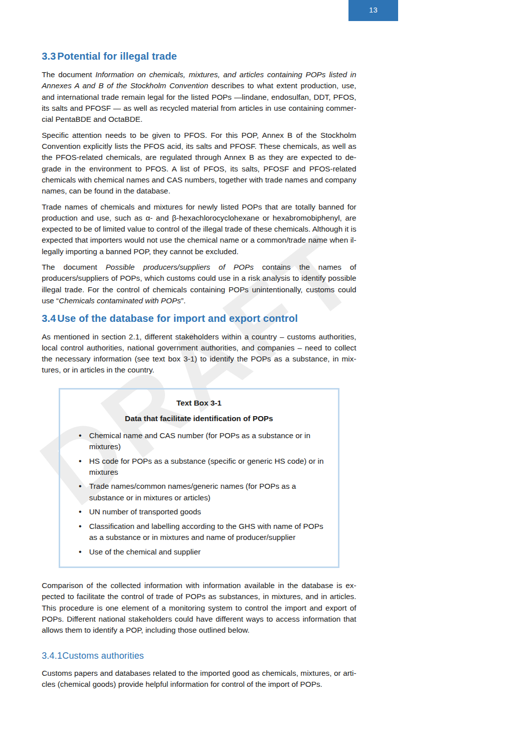13
DRAFT
3.3 Potential for illegal trade
The document Information on chemicals, mixtures, and articles containing POPs listed in Annexes A and B of the Stockholm Convention describes to what extent production, use, and international trade remain legal for the listed POPs —lindane, endosulfan, DDT, PFOS, its salts and PFOSF — as well as recycled material from articles in use containing commercial PentaBDE and OctaBDE.
Specific attention needs to be given to PFOS. For this POP, Annex B of the Stockholm Convention explicitly lists the PFOS acid, its salts and PFOSF. These chemicals, as well as the PFOS-related chemicals, are regulated through Annex B as they are expected to degrade in the environment to PFOS. A list of PFOS, its salts, PFOSF and PFOS-related chemicals with chemical names and CAS numbers, together with trade names and company names, can be found in the database.
Trade names of chemicals and mixtures for newly listed POPs that are totally banned for production and use, such as α- and β-hexachlorocyclohexane or hexabromobiphenyl, are expected to be of limited value to control of the illegal trade of these chemicals. Although it is expected that importers would not use the chemical name or a common/trade name when illegally importing a banned POP, they cannot be excluded.
The document Possible producers/suppliers of POPs contains the names of producers/suppliers of POPs, which customs could use in a risk analysis to identify possible illegal trade. For the control of chemicals containing POPs unintentionally, customs could use “Chemicals contaminated with POPs”.
3.4 Use of the database for import and export control
As mentioned in section 2.1, different stakeholders within a country – customs authorities, local control authorities, national government authorities, and companies – need to collect the necessary information (see text box 3-1) to identify the POPs as a substance, in mixtures, or in articles in the country.
Text Box 3-1
Data that facilitate identification of POPs
Chemical name and CAS number (for POPs as a substance or in mixtures)
HS code for POPs as a substance (specific or generic HS code) or in mixtures
Trade names/common names/generic names (for POPs as a substance or in mixtures or articles)
UN number of transported goods
Classification and labelling according to the GHS with name of POPs as a substance or in mixtures and name of producer/supplier
Use of the chemical and supplier
Comparison of the collected information with information available in the database is expected to facilitate the control of trade of POPs as substances, in mixtures, and in articles. This procedure is one element of a monitoring system to control the import and export of POPs. Different national stakeholders could have different ways to access information that allows them to identify a POP, including those outlined below.
3.4.1 Customs authorities
Customs papers and databases related to the imported good as chemicals, mixtures, or articles (chemical goods) provide helpful information for control of the import of POPs.